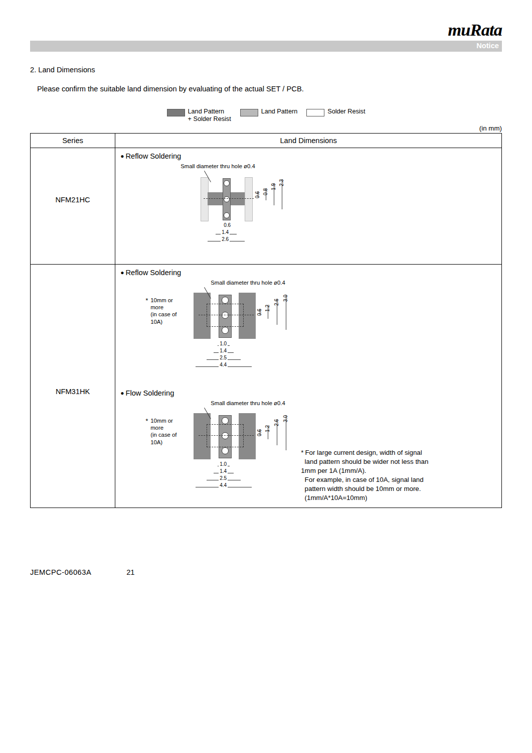muRata
Notice
2. Land Dimensions
Please confirm the suitable land dimension by evaluating of the actual SET / PCB.
Land Pattern
+ Solder Resist
Land Pattern
Solder Resist
(in mm)
| Series | Land Dimensions |
| --- | --- |
| NFM21HC | Reflow Soldering Small diameter thru hole ø0.4 0.6 0.8 1.9 2.3 0.6 1.4 2.6 |
| NFM31HK | Reflow Soldering Small diameter thru hole ø0.4 * 10mm or more (in case of 10A) 0.6 1.2 2.6 3.0 1.0 1.4 2.5 4.4 Flow Soldering Small diameter thru hole ø0.4 * 10mm or more (in case of 10A) 0.6 1.2 2.6 3.0 1.0 1.4 2.5 4.4 * For large current design, width of signal land pattern should be wider not less than 1mm per 1A (1mm/A). For example, in case of 10A, signal land pattern width should be 10mm or more. (1mm/A*10A=10mm) |
JEMCPC-06063A 21